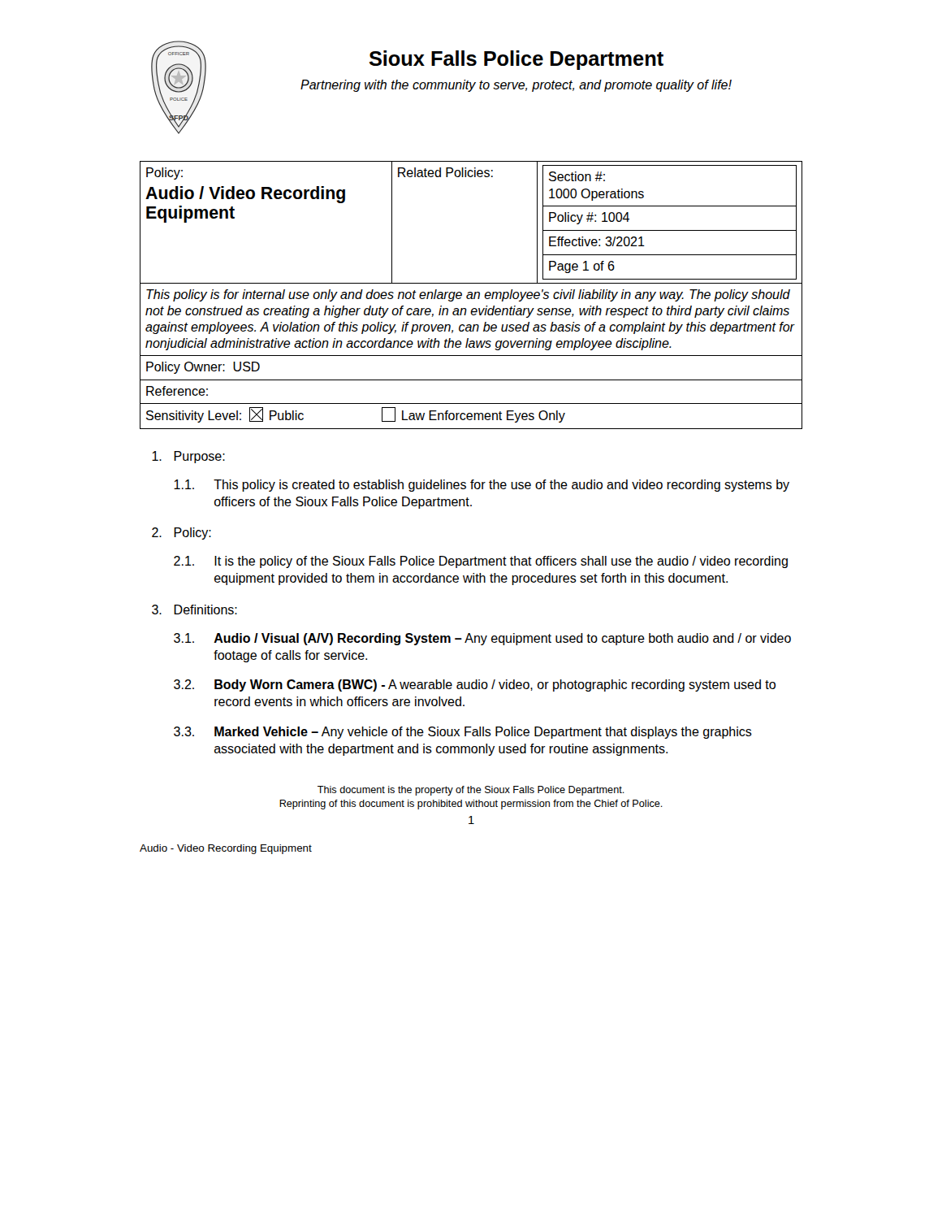OFFICER POLICE SFPD
Sioux Falls Police Department
Partnering with the community to serve, protect, and promote quality of life!
| Policy: Audio / Video Recording Equipment | Related Policies: | / Section #: 1000 Operations / / Policy #: 1004 / / Effective: 3/2021 / / Page 1 of 6 / |
| This policy is for internal use only and does not enlarge an employee's civil liability in any way. The policy should not be construed as creating a higher duty of care, in an evidentiary sense, with respect to third party civil claims against employees. A violation of this policy, if proven, can be used as basis of a complaint by this department for nonjudicial administrative action in accordance with the laws governing employee discipline. |
| Policy Owner: USD |
| Reference: |
| Sensitivity Level: Public Law Enforcement Eyes Only |
Purpose:
This policy is created to establish guidelines for the use of the audio and video recording systems by officers of the Sioux Falls Police Department.
Policy:
It is the policy of the Sioux Falls Police Department that officers shall use the audio / video recording equipment provided to them in accordance with the procedures set forth in this document.
Definitions:
Audio / Visual (A/V) Recording System – Any equipment used to capture both audio and / or video footage of calls for service.
Body Worn Camera (BWC) - A wearable audio / video, or photographic recording system used to record events in which officers are involved.
Marked Vehicle – Any vehicle of the Sioux Falls Police Department that displays the graphics associated with the department and is commonly used for routine assignments.
This document is the property of the Sioux Falls Police Department.
Reprinting of this document is prohibited without permission from the Chief of Police.
1
Audio - Video Recording Equipment